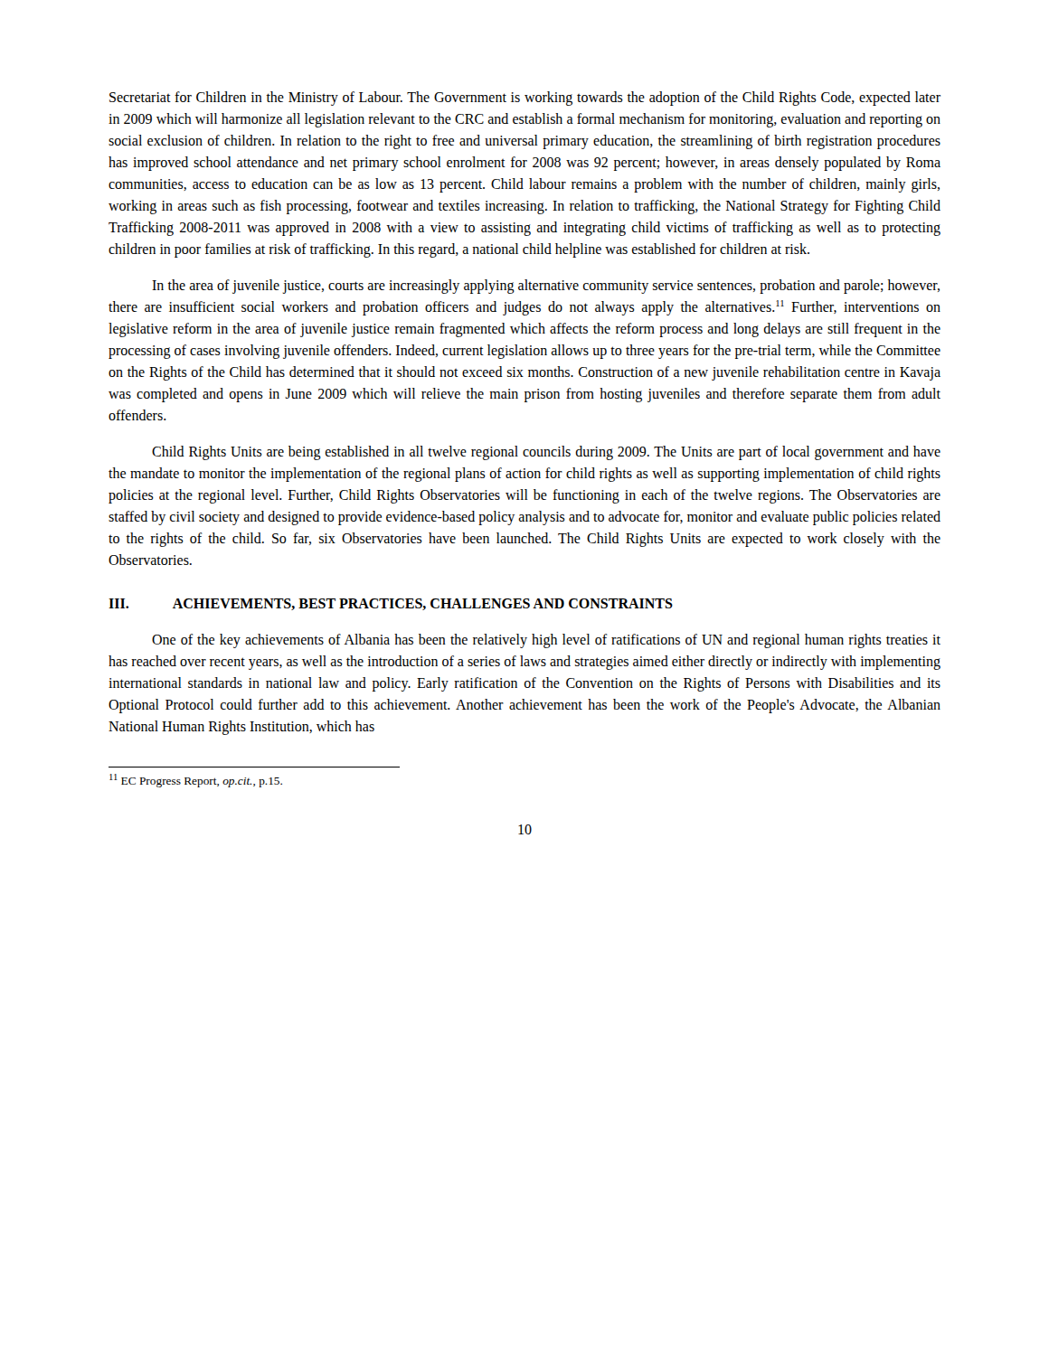Secretariat for Children in the Ministry of Labour. The Government is working towards the adoption of the Child Rights Code, expected later in 2009 which will harmonize all legislation relevant to the CRC and establish a formal mechanism for monitoring, evaluation and reporting on social exclusion of children. In relation to the right to free and universal primary education, the streamlining of birth registration procedures has improved school attendance and net primary school enrolment for 2008 was 92 percent; however, in areas densely populated by Roma communities, access to education can be as low as 13 percent. Child labour remains a problem with the number of children, mainly girls, working in areas such as fish processing, footwear and textiles increasing. In relation to trafficking, the National Strategy for Fighting Child Trafficking 2008-2011 was approved in 2008 with a view to assisting and integrating child victims of trafficking as well as to protecting children in poor families at risk of trafficking. In this regard, a national child helpline was established for children at risk.
In the area of juvenile justice, courts are increasingly applying alternative community service sentences, probation and parole; however, there are insufficient social workers and probation officers and judges do not always apply the alternatives.11 Further, interventions on legislative reform in the area of juvenile justice remain fragmented which affects the reform process and long delays are still frequent in the processing of cases involving juvenile offenders. Indeed, current legislation allows up to three years for the pre-trial term, while the Committee on the Rights of the Child has determined that it should not exceed six months. Construction of a new juvenile rehabilitation centre in Kavaja was completed and opens in June 2009 which will relieve the main prison from hosting juveniles and therefore separate them from adult offenders.
Child Rights Units are being established in all twelve regional councils during 2009. The Units are part of local government and have the mandate to monitor the implementation of the regional plans of action for child rights as well as supporting implementation of child rights policies at the regional level. Further, Child Rights Observatories will be functioning in each of the twelve regions. The Observatories are staffed by civil society and designed to provide evidence-based policy analysis and to advocate for, monitor and evaluate public policies related to the rights of the child. So far, six Observatories have been launched. The Child Rights Units are expected to work closely with the Observatories.
III. ACHIEVEMENTS, BEST PRACTICES, CHALLENGES AND CONSTRAINTS
One of the key achievements of Albania has been the relatively high level of ratifications of UN and regional human rights treaties it has reached over recent years, as well as the introduction of a series of laws and strategies aimed either directly or indirectly with implementing international standards in national law and policy. Early ratification of the Convention on the Rights of Persons with Disabilities and its Optional Protocol could further add to this achievement. Another achievement has been the work of the People's Advocate, the Albanian National Human Rights Institution, which has
11 EC Progress Report, op.cit., p.15.
10